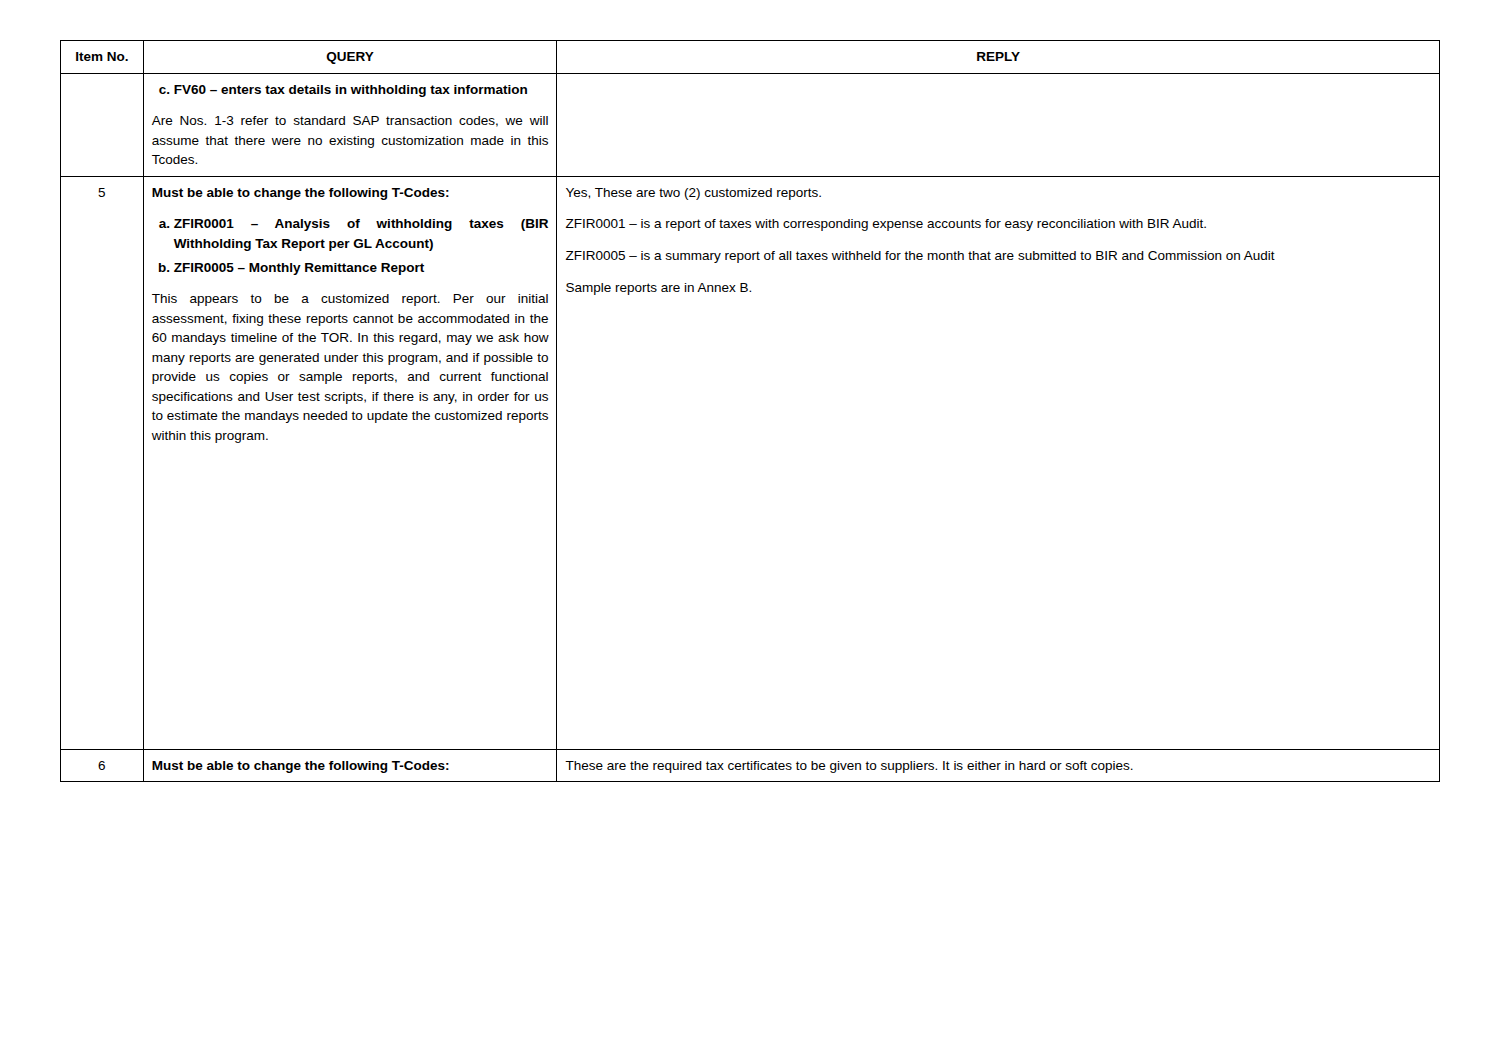| Item No. | QUERY | REPLY |
| --- | --- | --- |
| | FV60 – enters tax details in withholding tax information Are Nos. 1-3 refer to standard SAP transaction codes, we will assume that there were no existing customization made in this Tcodes. | |
| 5 | Must be able to change the following T-Codes: ZFIR0001 – Analysis of withholding taxes (BIR Withholding Tax Report per GL Account) ZFIR0005 – Monthly Remittance Report This appears to be a customized report. Per our initial assessment, fixing these reports cannot be accommodated in the 60 mandays timeline of the TOR. In this regard, may we ask how many reports are generated under this program, and if possible to provide us copies or sample reports, and current functional specifications and User test scripts, if there is any, in order for us to estimate the mandays needed to update the customized reports within this program. | Yes, These are two (2) customized reports. ZFIR0001 – is a report of taxes with corresponding expense accounts for easy reconciliation with BIR Audit. ZFIR0005 – is a summary report of all taxes withheld for the month that are submitted to BIR and Commission on Audit Sample reports are in Annex B. |
| 6 | Must be able to change the following T-Codes: | These are the required tax certificates to be given to suppliers. It is either in hard or soft copies. |